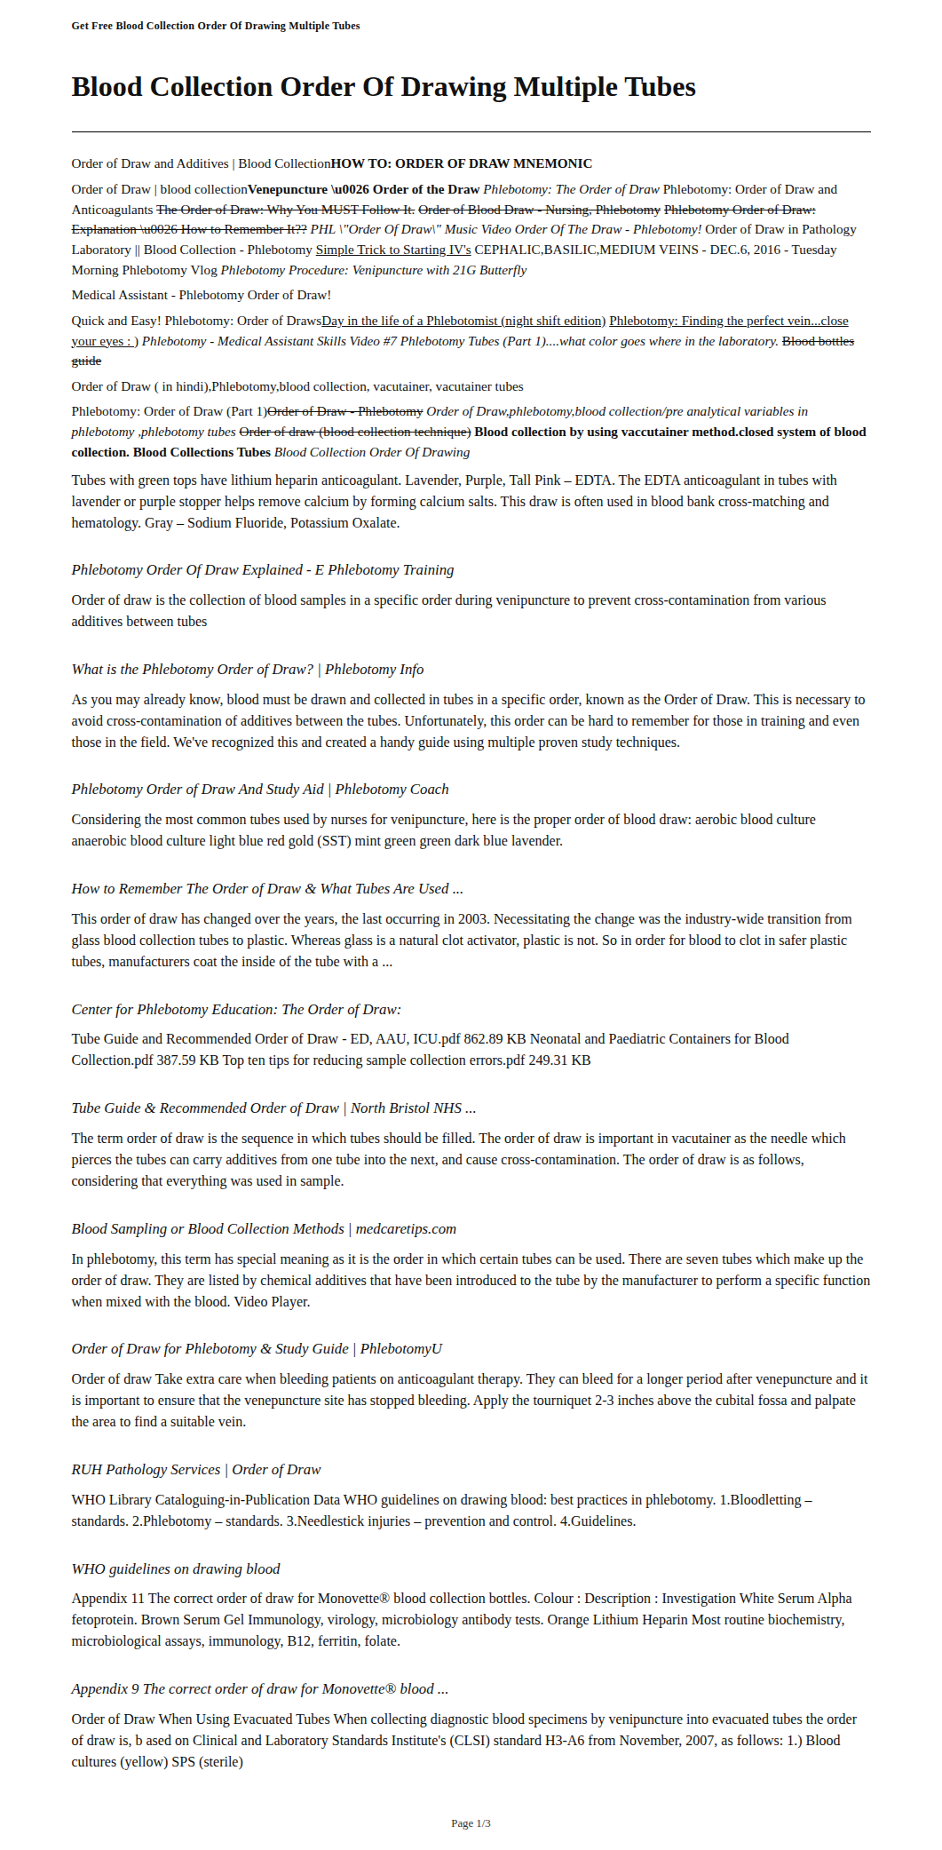Get Free Blood Collection Order Of Drawing Multiple Tubes
Blood Collection Order Of Drawing Multiple Tubes
Order of Draw and Additives | Blood CollectionHOW TO: ORDER OF DRAW MNEMONIC
Order of Draw | blood collectionVenepuncture \u0026 Order of the Draw Phlebotomy: The Order of Draw Phlebotomy: Order of Draw and Anticoagulants The Order of Draw: Why You MUST Follow It. Order of Blood Draw - Nursing, Phlebotomy Phlebotomy Order of Draw: Explanation \u0026 How to Remember It?? PHL \"Order Of Draw\" Music Video Order Of The Draw - Phlebotomy! Order of Draw in Pathology Laboratory || Blood Collection - Phlebotomy Simple Trick to Starting IV's CEPHALIC,BASILIC,MEDIUM VEINS - DEC.6, 2016 - Tuesday Morning Phlebotomy Vlog Phlebotomy Procedure: Venipuncture with 21G Butterfly
Medical Assistant - Phlebotomy Order of Draw!
Quick and Easy! Phlebotomy: Order of DrawsDay in the life of a Phlebotomist (night shift edition) Phlebotomy: Finding the perfect vein...close your eyes : ) Phlebotomy - Medical Assistant Skills Video #7 Phlebotomy Tubes (Part 1)....what color goes where in the laboratory. Blood bottles guide
Order of Draw ( in hindi),Phlebotomy,blood collection, vacutainer, vacutainer tubes
Phlebotomy: Order of Draw (Part 1)Order of Draw - Phlebotomy Order of Draw,phlebotomy,blood collection/pre analytical variables in phlebotomy ,phlebotomy tubes Order of draw (blood collection technique) Blood collection by using vaccutainer method.closed system of blood collection. Blood Collections Tubes Blood Collection Order Of Drawing
Tubes with green tops have lithium heparin anticoagulant. Lavender, Purple, Tall Pink – EDTA. The EDTA anticoagulant in tubes with lavender or purple stopper helps remove calcium by forming calcium salts. This draw is often used in blood bank cross-matching and hematology. Gray – Sodium Fluoride, Potassium Oxalate.
Phlebotomy Order Of Draw Explained - E Phlebotomy Training
Order of draw is the collection of blood samples in a specific order during venipuncture to prevent cross-contamination from various additives between tubes
What is the Phlebotomy Order of Draw? | Phlebotomy Info
As you may already know, blood must be drawn and collected in tubes in a specific order, known as the Order of Draw. This is necessary to avoid cross-contamination of additives between the tubes. Unfortunately, this order can be hard to remember for those in training and even those in the field. We've recognized this and created a handy guide using multiple proven study techniques.
Phlebotomy Order of Draw And Study Aid | Phlebotomy Coach
Considering the most common tubes used by nurses for venipuncture, here is the proper order of blood draw: aerobic blood culture anaerobic blood culture light blue red gold (SST) mint green green dark blue lavender.
How to Remember The Order of Draw & What Tubes Are Used ...
This order of draw has changed over the years, the last occurring in 2003. Necessitating the change was the industry-wide transition from glass blood collection tubes to plastic. Whereas glass is a natural clot activator, plastic is not. So in order for blood to clot in safer plastic tubes, manufacturers coat the inside of the tube with a ...
Center for Phlebotomy Education: The Order of Draw:
Tube Guide and Recommended Order of Draw - ED, AAU, ICU.pdf 862.89 KB Neonatal and Paediatric Containers for Blood Collection.pdf 387.59 KB Top ten tips for reducing sample collection errors.pdf 249.31 KB
Tube Guide & Recommended Order of Draw | North Bristol NHS ...
The term order of draw is the sequence in which tubes should be filled. The order of draw is important in vacutainer as the needle which pierces the tubes can carry additives from one tube into the next, and cause cross-contamination. The order of draw is as follows, considering that everything was used in sample.
Blood Sampling or Blood Collection Methods | medcaretips.com
In phlebotomy, this term has special meaning as it is the order in which certain tubes can be used. There are seven tubes which make up the order of draw. They are listed by chemical additives that have been introduced to the tube by the manufacturer to perform a specific function when mixed with the blood. Video Player.
Order of Draw for Phlebotomy & Study Guide | PhlebotomyU
Order of draw Take extra care when bleeding patients on anticoagulant therapy. They can bleed for a longer period after venepuncture and it is important to ensure that the venepuncture site has stopped bleeding. Apply the tourniquet 2-3 inches above the cubital fossa and palpate the area to find a suitable vein.
RUH Pathology Services | Order of Draw
WHO Library Cataloguing-in-Publication Data WHO guidelines on drawing blood: best practices in phlebotomy. 1.Bloodletting – standards. 2.Phlebotomy – standards. 3.Needlestick injuries – prevention and control. 4.Guidelines.
WHO guidelines on drawing blood
Appendix 11 The correct order of draw for Monovette® blood collection bottles. Colour : Description : Investigation White Serum Alpha fetoprotein. Brown Serum Gel Immunology, virology, microbiology antibody tests. Orange Lithium Heparin Most routine biochemistry, microbiological assays, immunology, B12, ferritin, folate.
Appendix 9 The correct order of draw for Monovette® blood ...
Order of Draw When Using Evacuated Tubes When collecting diagnostic blood specimens by venipuncture into evacuated tubes the order of draw is, b ased on Clinical and Laboratory Standards Institute's (CLSI) standard H3-A6 from November, 2007, as follows: 1.) Blood cultures (yellow) SPS (sterile)
Page 1/3